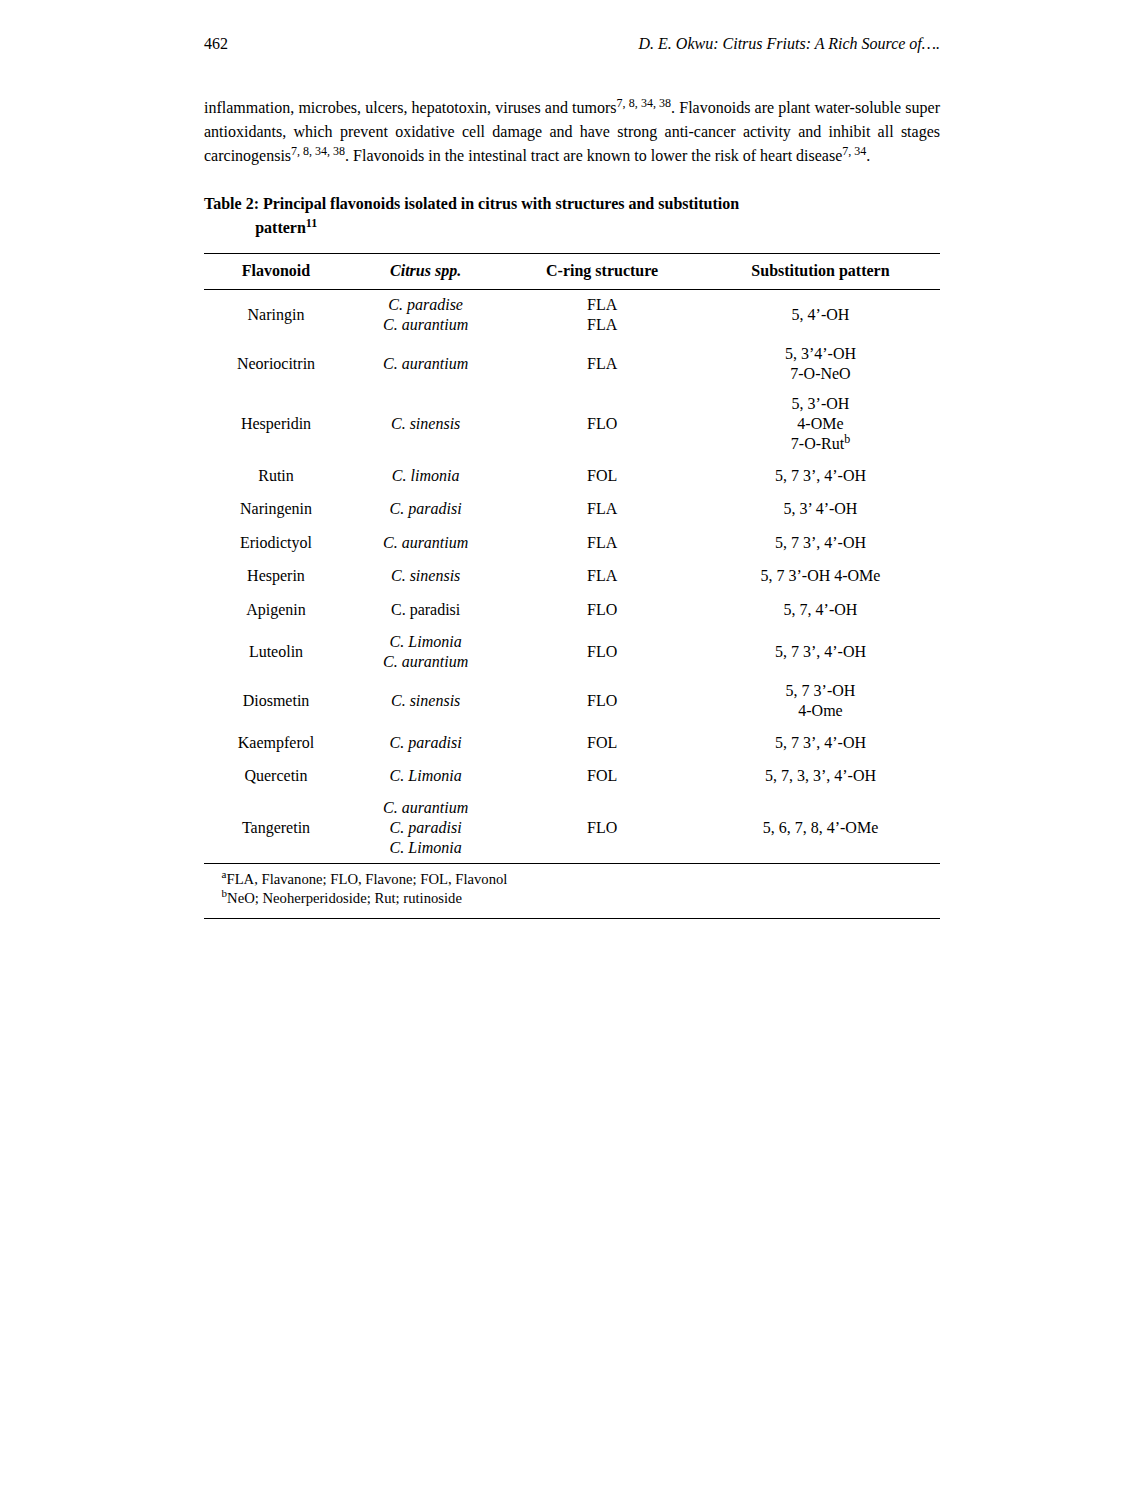462 D. E. Okwu: Citrus Friuts: A Rich Source of….
inflammation, microbes, ulcers, hepatotoxin, viruses and tumors7, 8, 34, 38. Flavonoids are plant water-soluble super antioxidants, which prevent oxidative cell damage and have strong anti-cancer activity and inhibit all stages carcinogensis7, 8, 34, 38. Flavonoids in the intestinal tract are known to lower the risk of heart disease7, 34.
Table 2: Principal flavonoids isolated in citrus with structures and substitution
pattern11
| Flavonoid | Citrus spp. | C-ring structure | Substitution pattern |
| --- | --- | --- | --- |
| Naringin | C. paradise C. aurantium | FLA FLA | 5, 4’-OH |
| Neoriocitrin | C. aurantium | FLA | 5, 3’4’-OH 7-O-NeO |
| Hesperidin | C. sinensis | FLO | 5, 3’-OH 4-OMe 7-O-Rut b |
| Rutin | C. limonia | FOL | 5, 7 3’, 4’-OH |
| Naringenin | C. paradisi | FLA | 5, 3’ 4’-OH |
| Eriodictyol | C. aurantium | FLA | 5, 7 3’, 4’-OH |
| Hesperin | C. sinensis | FLA | 5, 7 3’-OH 4-OMe |
| Apigenin | C. paradisi | FLO | 5, 7, 4’-OH |
| Luteolin | C. Limonia C. aurantium | FLO | 5, 7 3’, 4’-OH |
| Diosmetin | C. sinensis | FLO | 5, 7 3’-OH 4-Ome |
| Kaempferol | C. paradisi | FOL | 5, 7 3’, 4’-OH |
| Quercetin | C. Limonia | FOL | 5, 7, 3, 3’, 4’-OH |
| Tangeretin | C. aurantium C. paradisi C. Limonia | FLO | 5, 6, 7, 8, 4’-OMe |
aFLA, Flavanone; FLO, Flavone; FOL, Flavonol
bNeO; Neoherperidoside; Rut; rutinoside